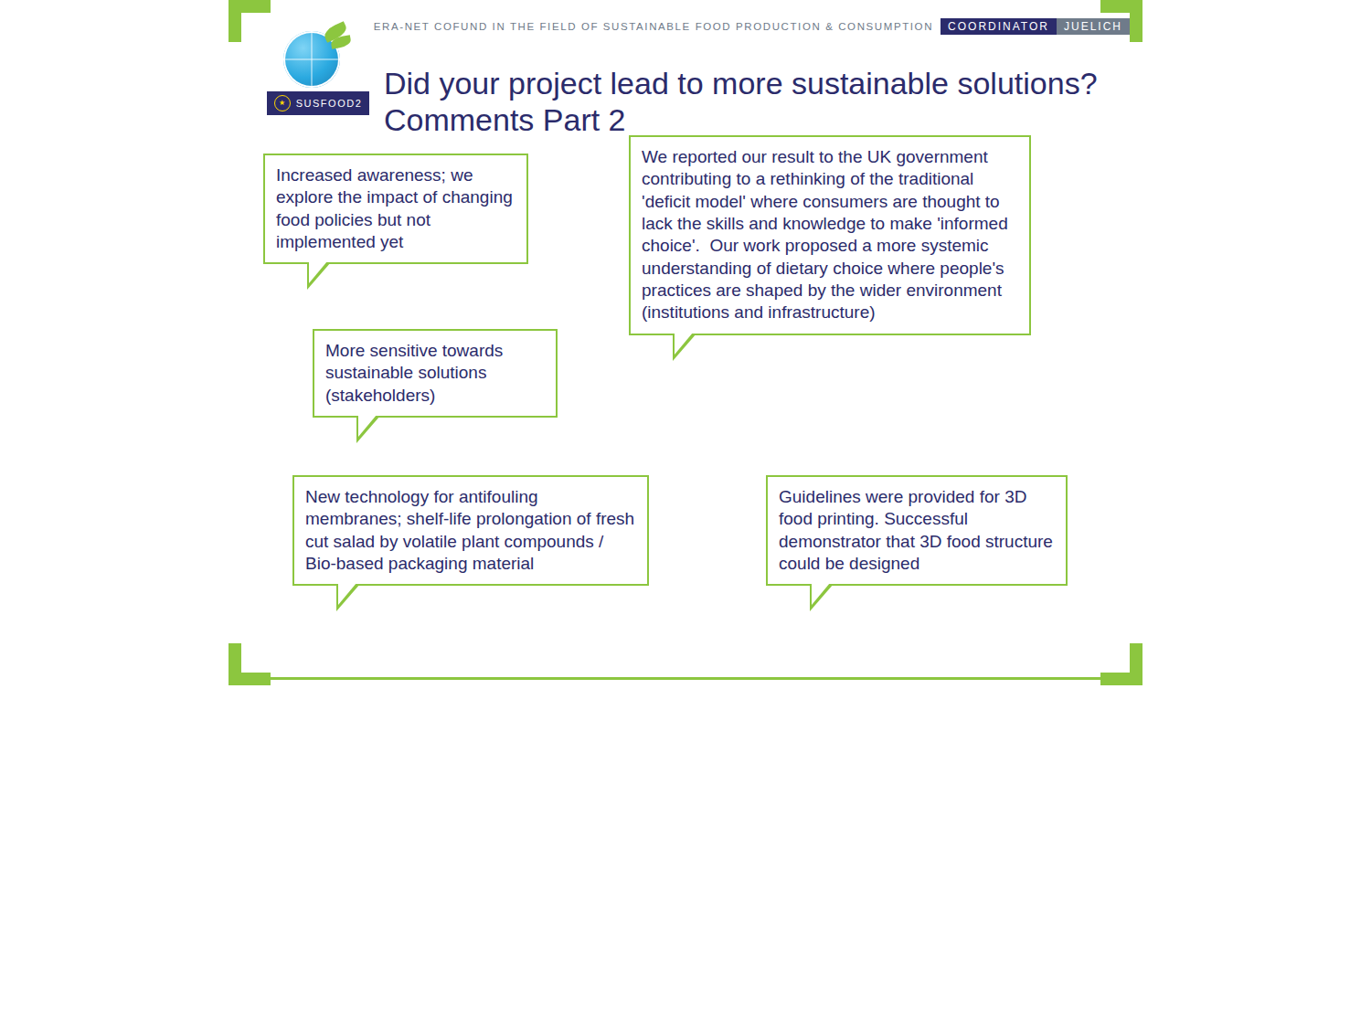ERA-NET COFUND IN THE FIELD OF SUSTAINABLE FOOD PRODUCTION & CONSUMPTION
COORDINATOR
JUELICH
SUSFOOD2
Did your project lead to more sustainable solutions? Comments Part 2
Increased awareness; we explore the impact of changing food policies but not implemented yet
More sensitive towards sustainable solutions (stakeholders)
New technology for antifouling membranes; shelf-life prolongation of fresh cut salad by volatile plant compounds / Bio-based packaging material
We reported our result to the UK government contributing to a rethinking of the traditional 'deficit model' where consumers are thought to lack the skills and knowledge to make 'informed choice'. Our work proposed a more systemic understanding of dietary choice where people's practices are shaped by the wider environment (institutions and infrastructure)
Guidelines were provided for 3D food printing. Successful demonstrator that 3D food structure could be designed